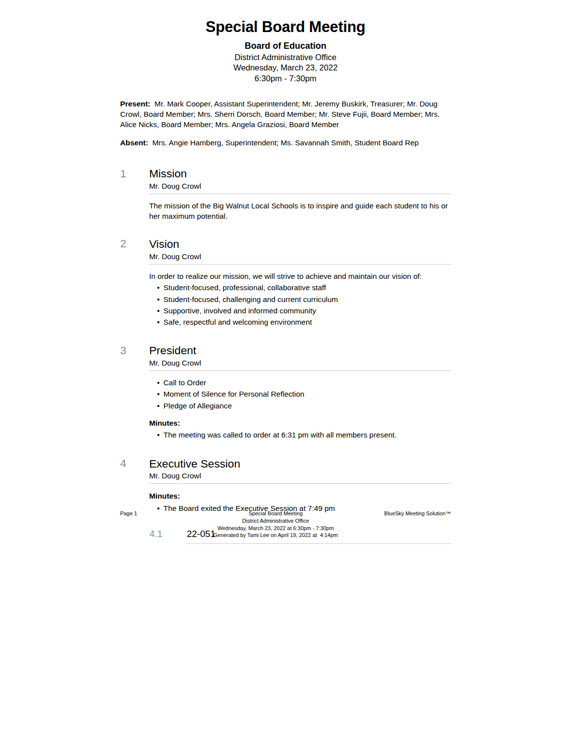Special Board Meeting
Board of Education
District Administrative Office
Wednesday, March 23, 2022
6:30pm - 7:30pm
Present: Mr. Mark Cooper, Assistant Superintendent; Mr. Jeremy Buskirk, Treasurer; Mr. Doug Crowl, Board Member; Mrs. Sherri Dorsch, Board Member; Mr. Steve Fujii, Board Member; Mrs. Alice Nicks, Board Member; Mrs. Angela Graziosi, Board Member
Absent: Mrs. Angie Hamberg, Superintendent; Ms. Savannah Smith, Student Board Rep
1
Mission
Mr. Doug Crowl
The mission of the Big Walnut Local Schools is to inspire and guide each student to his or her maximum potential.
2
Vision
Mr. Doug Crowl
In order to realize our mission, we will strive to achieve and maintain our vision of:
Student-focused, professional, collaborative staff
Student-focused, challenging and current curriculum
Supportive, involved and informed community
Safe, respectful and welcoming environment
3
President
Mr. Doug Crowl
Call to Order
Moment of Silence for Personal Reflection
Pledge of Allegiance
Minutes:
The meeting was called to order at 6:31 pm with all members present.
4
Executive Session
Mr. Doug Crowl
Minutes:
The Board exited the Executive Session at 7:49 pm
4.1
22-051
Page 1
Special Board Meeting
District Administrative Office
Wednesday, March 23, 2022 at 6:30pm - 7:30pm
Generated by Tami Lee on April 19, 2022 at 4:14pm
BlueSky Meeting Solution™